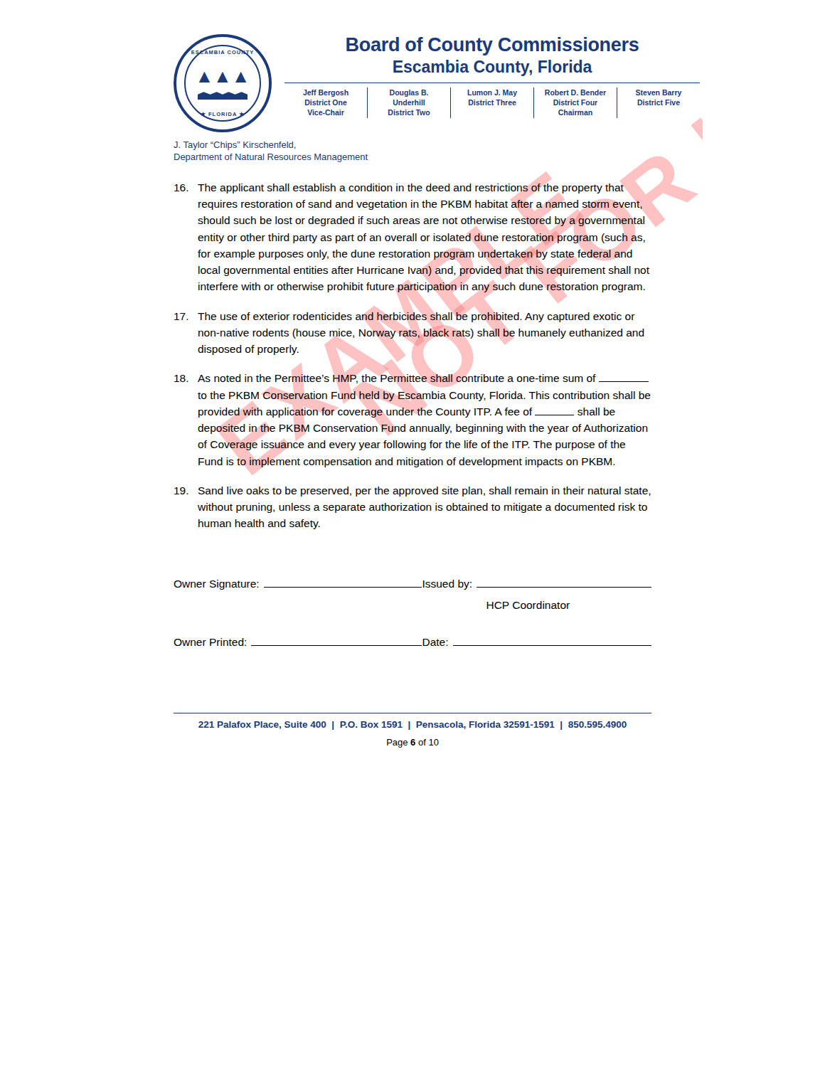EXAMPLE
NOT FOR USE
ESCAMBIA COUNTY
▲▲▲
★ FLORIDA ★
Board of County Commissioners
Escambia County, Florida
Jeff Bergosh
District One
Vice-Chair
Douglas B. Underhill
District Two
Lumon J. May
District Three
Robert D. Bender
District Four
Chairman
Steven Barry
District Five
J. Taylor “Chips” Kirschenfeld,
Department of Natural Resources Management
16. The applicant shall establish a condition in the deed and restrictions of the property that requires restoration of sand and vegetation in the PKBM habitat after a named storm event, should such be lost or degraded if such areas are not otherwise restored by a governmental entity or other third party as part of an overall or isolated dune restoration program (such as, for example purposes only, the dune restoration program undertaken by state federal and local governmental entities after Hurricane Ivan) and, provided that this requirement shall not interfere with or otherwise prohibit future participation in any such dune restoration program.
17. The use of exterior rodenticides and herbicides shall be prohibited. Any captured exotic or non-native rodents (house mice, Norway rats, black rats) shall be humanely euthanized and disposed of properly.
18. As noted in the Permittee’s HMP, the Permittee shall contribute a one-time sum of to the PKBM Conservation Fund held by Escambia County, Florida. This contribution shall be provided with application for coverage under the County ITP. A fee of shall be deposited in the PKBM Conservation Fund annually, beginning with the year of Authorization of Coverage issuance and every year following for the life of the ITP. The purpose of the Fund is to implement compensation and mitigation of development impacts on PKBM.
19. Sand live oaks to be preserved, per the approved site plan, shall remain in their natural state, without pruning, unless a separate authorization is obtained to mitigate a documented risk to human health and safety.
Owner Signature:
Issued by:
HCP Coordinator
Owner Printed:
Date:
221 Palafox Place, Suite 400 | P.O. Box 1591 | Pensacola, Florida 32591-1591 | 850.595.4900
Page 6 of 10